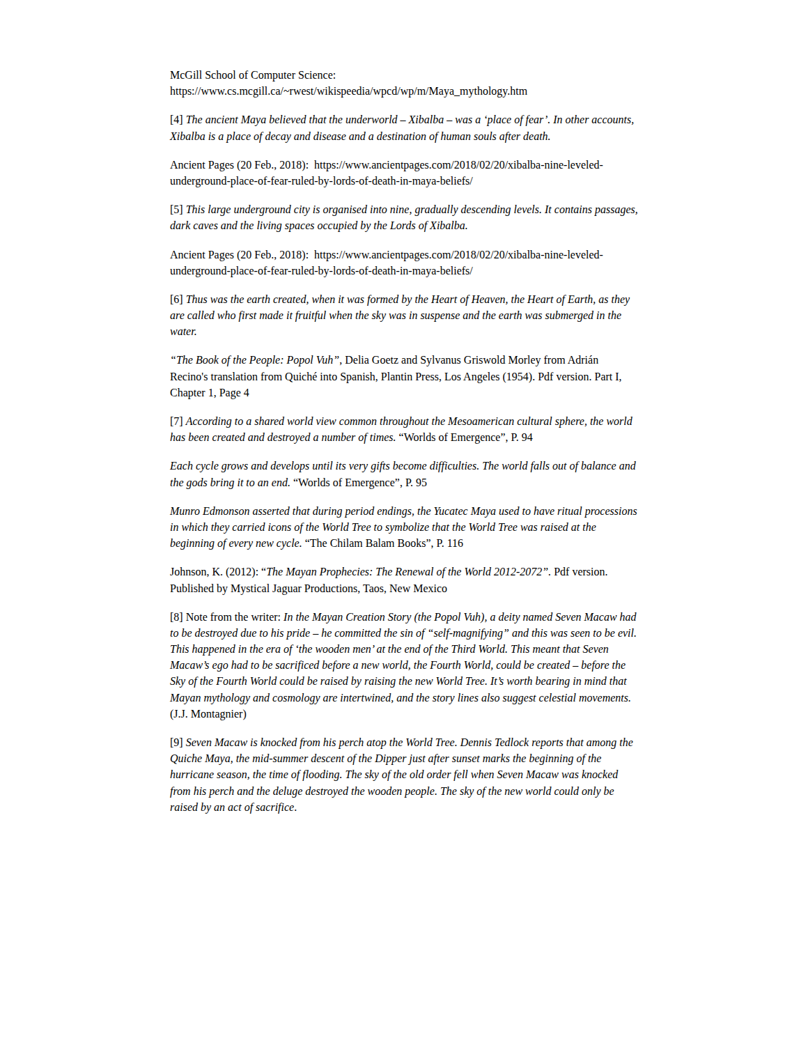McGill School of Computer Science:
https://www.cs.mcgill.ca/~rwest/wikispeedia/wpcd/wp/m/Maya_mythology.htm
[4] The ancient Maya believed that the underworld – Xibalba – was a ‘place of fear’. In other accounts, Xibalba is a place of decay and disease and a destination of human souls after death.
Ancient Pages (20 Feb., 2018): https://www.ancientpages.com/2018/02/20/xibalba-nine-leveled-underground-place-of-fear-ruled-by-lords-of-death-in-maya-beliefs/
[5] This large underground city is organised into nine, gradually descending levels. It contains passages, dark caves and the living spaces occupied by the Lords of Xibalba.
Ancient Pages (20 Feb., 2018): https://www.ancientpages.com/2018/02/20/xibalba-nine-leveled-underground-place-of-fear-ruled-by-lords-of-death-in-maya-beliefs/
[6] Thus was the earth created, when it was formed by the Heart of Heaven, the Heart of Earth, as they are called who first made it fruitful when the sky was in suspense and the earth was submerged in the water.
“The Book of the People: Popol Vuh”, Delia Goetz and Sylvanus Griswold Morley from Adrián Recino's translation from Quiché into Spanish, Plantin Press, Los Angeles (1954). Pdf version. Part I, Chapter 1, Page 4
[7] According to a shared world view common throughout the Mesoamerican cultural sphere, the world has been created and destroyed a number of times. “Worlds of Emergence”, P. 94
Each cycle grows and develops until its very gifts become difficulties. The world falls out of balance and the gods bring it to an end. “Worlds of Emergence”, P. 95
Munro Edmonson asserted that during period endings, the Yucatec Maya used to have ritual processions in which they carried icons of the World Tree to symbolize that the World Tree was raised at the beginning of every new cycle. “The Chilam Balam Books”, P. 116
Johnson, K. (2012): “The Mayan Prophecies: The Renewal of the World 2012-2072”. Pdf version. Published by Mystical Jaguar Productions, Taos, New Mexico
[8] Note from the writer: In the Mayan Creation Story (the Popol Vuh), a deity named Seven Macaw had to be destroyed due to his pride – he committed the sin of “self-magnifying” and this was seen to be evil. This happened in the era of ‘the wooden men’ at the end of the Third World. This meant that Seven Macaw’s ego had to be sacrificed before a new world, the Fourth World, could be created – before the Sky of the Fourth World could be raised by raising the new World Tree. It’s worth bearing in mind that Mayan mythology and cosmology are intertwined, and the story lines also suggest celestial movements. (J.J. Montagnier)
[9] Seven Macaw is knocked from his perch atop the World Tree. Dennis Tedlock reports that among the Quiche Maya, the mid-summer descent of the Dipper just after sunset marks the beginning of the hurricane season, the time of flooding. The sky of the old order fell when Seven Macaw was knocked from his perch and the deluge destroyed the wooden people. The sky of the new world could only be raised by an act of sacrifice.